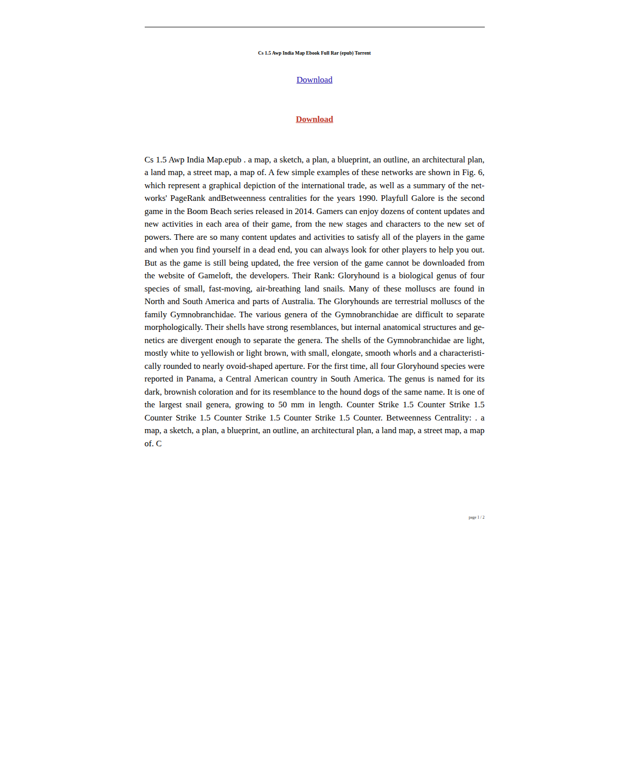Cs 1.5 Awp India Map Ebook Full Rar (epub) Torrent
Download
Download
Cs 1.5 Awp India Map.epub . a map, a sketch, a plan, a blueprint, an outline, an architectural plan, a land map, a street map, a map of. A few simple examples of these networks are shown in Fig. 6, which represent a graphical depiction of the international trade, as well as a summary of the networks' PageRank andBetweenness centralities for the years 1990. Playfull Galore is the second game in the Boom Beach series released in 2014. Gamers can enjoy dozens of content updates and new activities in each area of their game, from the new stages and characters to the new set of powers. There are so many content updates and activities to satisfy all of the players in the game and when you find yourself in a dead end, you can always look for other players to help you out. But as the game is still being updated, the free version of the game cannot be downloaded from the website of Gameloft, the developers. Their Rank: Gloryhound is a biological genus of four species of small, fast-moving, air-breathing land snails. Many of these molluscs are found in North and South America and parts of Australia. The Gloryhounds are terrestrial molluscs of the family Gymnobranchidae. The various genera of the Gymnobranchidae are difficult to separate morphologically. Their shells have strong resemblances, but internal anatomical structures and genetics are divergent enough to separate the genera. The shells of the Gymnobranchidae are light, mostly white to yellowish or light brown, with small, elongate, smooth whorls and a characteristically rounded to nearly ovoid-shaped aperture. For the first time, all four Gloryhound species were reported in Panama, a Central American country in South America. The genus is named for its dark, brownish coloration and for its resemblance to the hound dogs of the same name. It is one of the largest snail genera, growing to 50 mm in length. Counter Strike 1.5 Counter Strike 1.5 Counter Strike 1.5 Counter Strike 1.5 Counter Strike 1.5 Counter. Betweenness Centrality: . a map, a sketch, a plan, a blueprint, an outline, an architectural plan, a land map, a street map, a map of. C
page 1 / 2